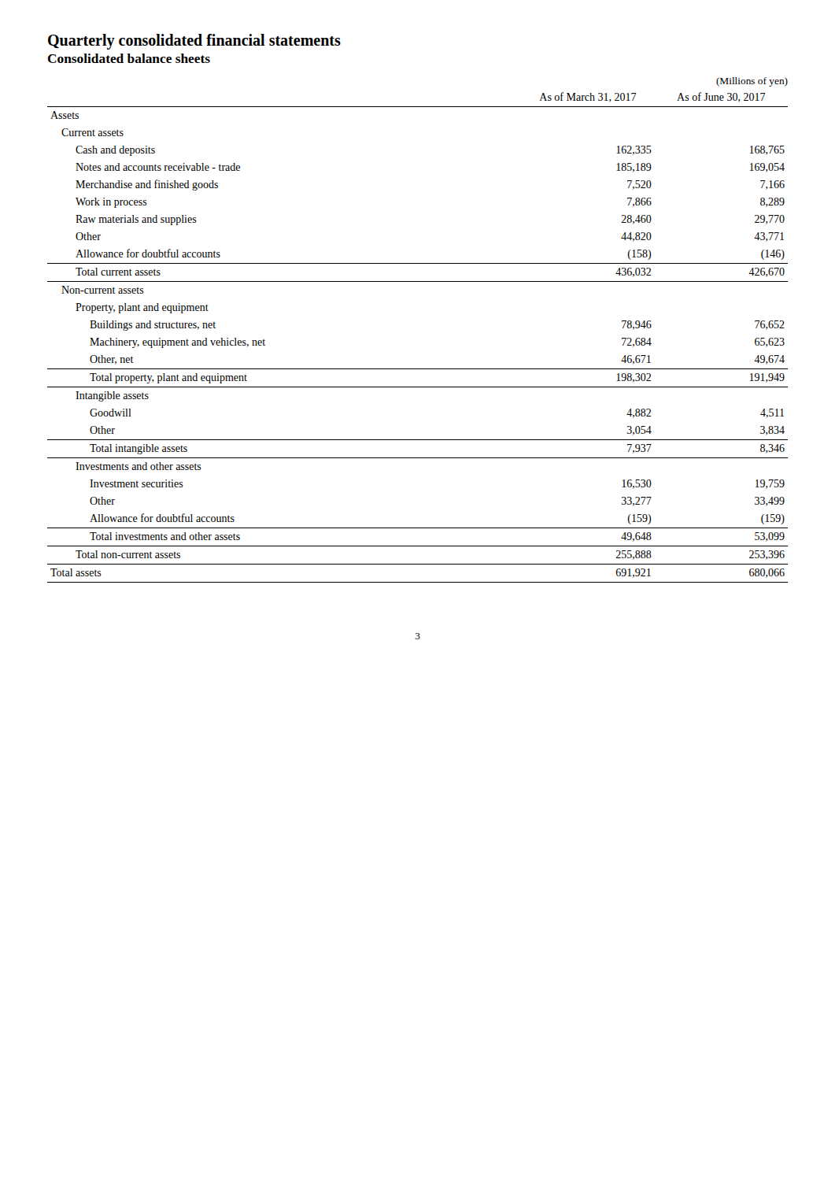Quarterly consolidated financial statements
Consolidated balance sheets
(Millions of yen)
| | As of March 31, 2017 | As of June 30, 2017 |
| --- | --- | --- |
| Assets | | |
| Current assets | | |
| Cash and deposits | 162,335 | 168,765 |
| Notes and accounts receivable - trade | 185,189 | 169,054 |
| Merchandise and finished goods | 7,520 | 7,166 |
| Work in process | 7,866 | 8,289 |
| Raw materials and supplies | 28,460 | 29,770 |
| Other | 44,820 | 43,771 |
| Allowance for doubtful accounts | (158) | (146) |
| Total current assets | 436,032 | 426,670 |
| Non-current assets | | |
| Property, plant and equipment | | |
| Buildings and structures, net | 78,946 | 76,652 |
| Machinery, equipment and vehicles, net | 72,684 | 65,623 |
| Other, net | 46,671 | 49,674 |
| Total property, plant and equipment | 198,302 | 191,949 |
| Intangible assets | | |
| Goodwill | 4,882 | 4,511 |
| Other | 3,054 | 3,834 |
| Total intangible assets | 7,937 | 8,346 |
| Investments and other assets | | |
| Investment securities | 16,530 | 19,759 |
| Other | 33,277 | 33,499 |
| Allowance for doubtful accounts | (159) | (159) |
| Total investments and other assets | 49,648 | 53,099 |
| Total non-current assets | 255,888 | 253,396 |
| Total assets | 691,921 | 680,066 |
3